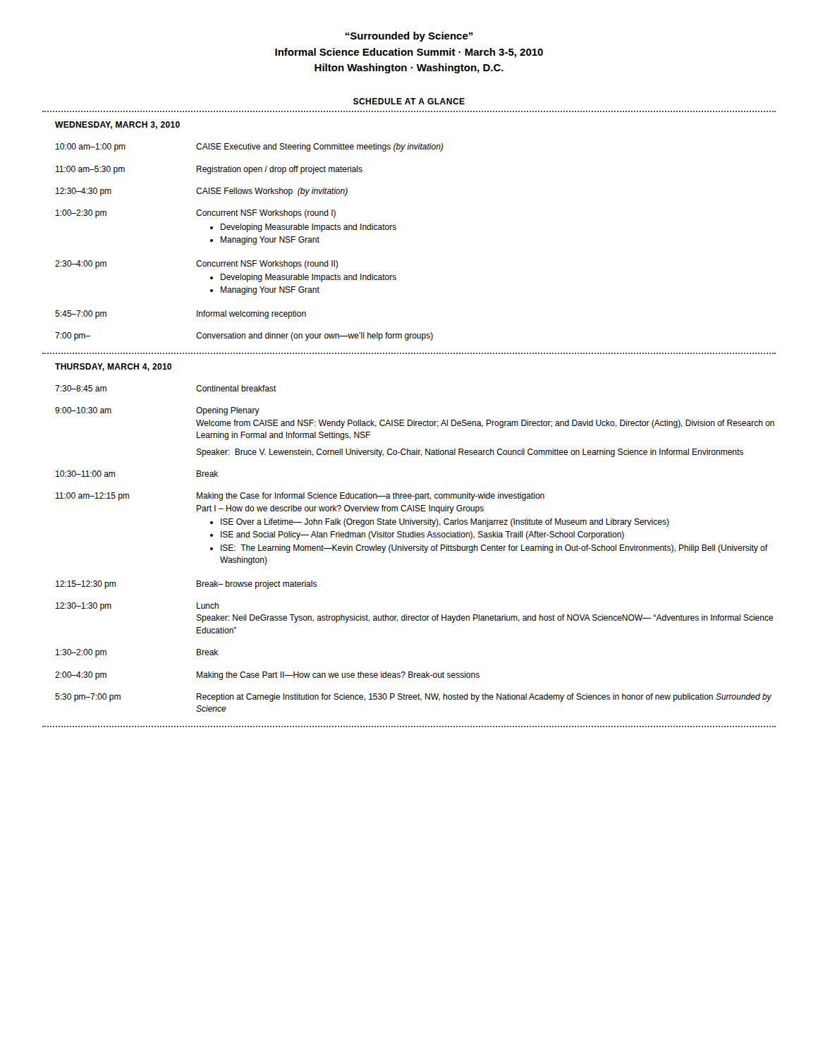“Surrounded by Science”
Informal Science Education Summit · March 3-5, 2010
Hilton Washington · Washington, D.C.
SCHEDULE AT A GLANCE
WEDNESDAY, MARCH 3, 2010
| 10:00 am–1:00 pm | CAISE Executive and Steering Committee meetings (by invitation) |
| 11:00 am–5:30 pm | Registration open / drop off project materials |
| 12:30–4:30 pm | CAISE Fellows Workshop (by invitation) |
| 1:00–2:30 pm | Concurrent NSF Workshops (round I) Developing Measurable Impacts and Indicators Managing Your NSF Grant |
| 2:30–4:00 pm | Concurrent NSF Workshops (round II) Developing Measurable Impacts and Indicators Managing Your NSF Grant |
| 5:45–7:00 pm | Informal welcoming reception |
| 7:00 pm– | Conversation and dinner (on your own—we’ll help form groups) |
THURSDAY, MARCH 4, 2010
| 7:30–8:45 am | Continental breakfast |
| 9:00–10:30 am | Opening Plenary Welcome from CAISE and NSF: Wendy Pollack, CAISE Director; Al DeSena, Program Director; and David Ucko, Director (Acting), Division of Research on Learning in Formal and Informal Settings, NSF Speaker: Bruce V. Lewenstein, Cornell University, Co-Chair, National Research Council Committee on Learning Science in Informal Environments |
| 10:30–11:00 am | Break |
| 11:00 am–12:15 pm | Making the Case for Informal Science Education—a three-part, community-wide investigation Part I – How do we describe our work? Overview from CAISE Inquiry Groups ISE Over a Lifetime— John Falk (Oregon State University), Carlos Manjarrez (Institute of Museum and Library Services) ISE and Social Policy— Alan Friedman (Visitor Studies Association), Saskia Traill (After-School Corporation) ISE: The Learning Moment—Kevin Crowley (University of Pittsburgh Center for Learning in Out-of-School Environments), Philip Bell (University of Washington) |
| 12:15–12:30 pm | Break– browse project materials |
| 12:30–1:30 pm | Lunch Speaker: Neil DeGrasse Tyson, astrophysicist, author, director of Hayden Planetarium, and host of NOVA ScienceNOW— “Adventures in Informal Science Education” |
| 1:30–2:00 pm | Break |
| 2:00–4:30 pm | Making the Case Part II—How can we use these ideas? Break-out sessions |
| 5:30 pm–7:00 pm | Reception at Carnegie Institution for Science, 1530 P Street, NW, hosted by the National Academy of Sciences in honor of new publication Surrounded by Science |